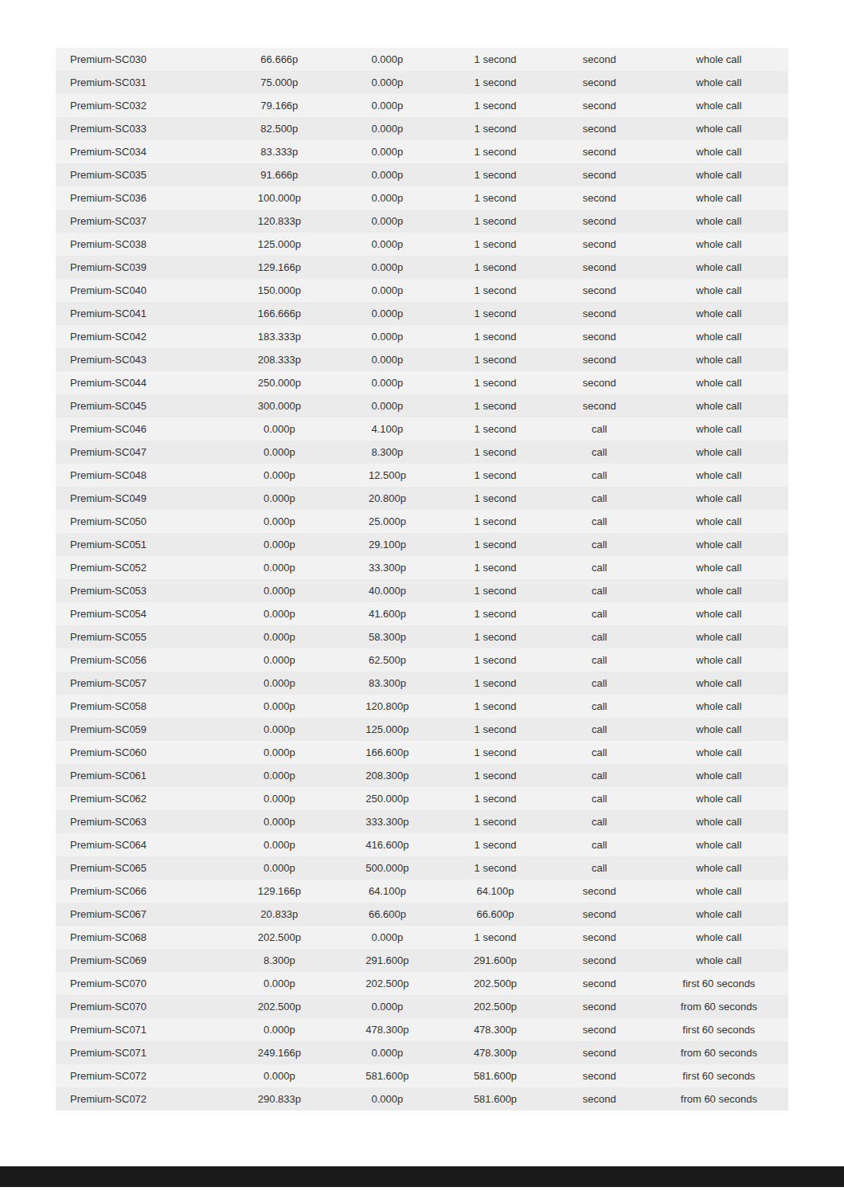| Premium-SC030 | 66.666p | 0.000p | 1 second | second | whole call |
| Premium-SC031 | 75.000p | 0.000p | 1 second | second | whole call |
| Premium-SC032 | 79.166p | 0.000p | 1 second | second | whole call |
| Premium-SC033 | 82.500p | 0.000p | 1 second | second | whole call |
| Premium-SC034 | 83.333p | 0.000p | 1 second | second | whole call |
| Premium-SC035 | 91.666p | 0.000p | 1 second | second | whole call |
| Premium-SC036 | 100.000p | 0.000p | 1 second | second | whole call |
| Premium-SC037 | 120.833p | 0.000p | 1 second | second | whole call |
| Premium-SC038 | 125.000p | 0.000p | 1 second | second | whole call |
| Premium-SC039 | 129.166p | 0.000p | 1 second | second | whole call |
| Premium-SC040 | 150.000p | 0.000p | 1 second | second | whole call |
| Premium-SC041 | 166.666p | 0.000p | 1 second | second | whole call |
| Premium-SC042 | 183.333p | 0.000p | 1 second | second | whole call |
| Premium-SC043 | 208.333p | 0.000p | 1 second | second | whole call |
| Premium-SC044 | 250.000p | 0.000p | 1 second | second | whole call |
| Premium-SC045 | 300.000p | 0.000p | 1 second | second | whole call |
| Premium-SC046 | 0.000p | 4.100p | 1 second | call | whole call |
| Premium-SC047 | 0.000p | 8.300p | 1 second | call | whole call |
| Premium-SC048 | 0.000p | 12.500p | 1 second | call | whole call |
| Premium-SC049 | 0.000p | 20.800p | 1 second | call | whole call |
| Premium-SC050 | 0.000p | 25.000p | 1 second | call | whole call |
| Premium-SC051 | 0.000p | 29.100p | 1 second | call | whole call |
| Premium-SC052 | 0.000p | 33.300p | 1 second | call | whole call |
| Premium-SC053 | 0.000p | 40.000p | 1 second | call | whole call |
| Premium-SC054 | 0.000p | 41.600p | 1 second | call | whole call |
| Premium-SC055 | 0.000p | 58.300p | 1 second | call | whole call |
| Premium-SC056 | 0.000p | 62.500p | 1 second | call | whole call |
| Premium-SC057 | 0.000p | 83.300p | 1 second | call | whole call |
| Premium-SC058 | 0.000p | 120.800p | 1 second | call | whole call |
| Premium-SC059 | 0.000p | 125.000p | 1 second | call | whole call |
| Premium-SC060 | 0.000p | 166.600p | 1 second | call | whole call |
| Premium-SC061 | 0.000p | 208.300p | 1 second | call | whole call |
| Premium-SC062 | 0.000p | 250.000p | 1 second | call | whole call |
| Premium-SC063 | 0.000p | 333.300p | 1 second | call | whole call |
| Premium-SC064 | 0.000p | 416.600p | 1 second | call | whole call |
| Premium-SC065 | 0.000p | 500.000p | 1 second | call | whole call |
| Premium-SC066 | 129.166p | 64.100p | 64.100p | second | whole call |
| Premium-SC067 | 20.833p | 66.600p | 66.600p | second | whole call |
| Premium-SC068 | 202.500p | 0.000p | 1 second | second | whole call |
| Premium-SC069 | 8.300p | 291.600p | 291.600p | second | whole call |
| Premium-SC070 | 0.000p | 202.500p | 202.500p | second | first 60 seconds |
| Premium-SC070 | 202.500p | 0.000p | 202.500p | second | from 60 seconds |
| Premium-SC071 | 0.000p | 478.300p | 478.300p | second | first 60 seconds |
| Premium-SC071 | 249.166p | 0.000p | 478.300p | second | from 60 seconds |
| Premium-SC072 | 0.000p | 581.600p | 581.600p | second | first 60 seconds |
| Premium-SC072 | 290.833p | 0.000p | 581.600p | second | from 60 seconds |